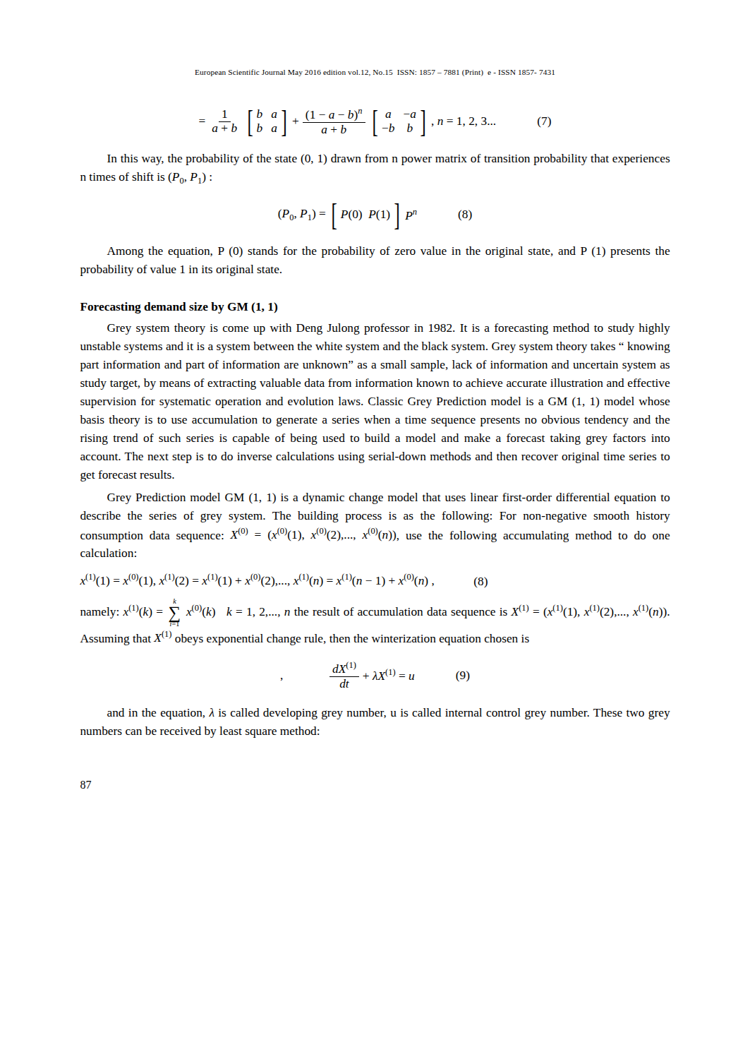European Scientific Journal May 2016 edition vol.12, No.15 ISSN: 1857 – 7881 (Print) e - ISSN 1857- 7431
= 1 a + b [ baba ] + (1 − a − b)n a + b [ a−a−b b ] , n = 1, 2, 3... (7)
In this way, the probability of the state (0, 1) drawn from n power matrix of transition probability that experiences n times of shift is (P 0, P 1) :
(P 0, P 1) = [ P(0) P(1) ] Pn (8)
Among the equation, P (0) stands for the probability of zero value in the original state, and P (1) presents the probability of value 1 in its original state.
Forecasting demand size by GM (1, 1)
Grey system theory is come up with Deng Julong professor in 1982. It is a forecasting method to study highly unstable systems and it is a system between the white system and the black system. Grey system theory takes “ knowing part information and part of information are unknown” as a small sample, lack of information and uncertain system as study target, by means of extracting valuable data from information known to achieve accurate illustration and effective supervision for systematic operation and evolution laws. Classic Grey Prediction model is a GM (1, 1) model whose basis theory is to use accumulation to generate a series when a time sequence presents no obvious tendency and the rising trend of such series is capable of being used to build a model and make a forecast taking grey factors into account. The next step is to do inverse calculations using serial-down methods and then recover original time series to get forecast results.
Grey Prediction model GM (1, 1) is a dynamic change model that uses linear first-order differential equation to describe the series of grey system. The building process is as the following: For non-negative smooth history consumption data sequence: X(0) = (x(0)(1), x(0)(2),..., x(0)(n)), use the following accumulating method to do one calculation:
x(1)(1) = x(0)(1), x(1)(2) = x(1)(1) + x(0)(2),..., x(1)(n) = x(1)(n − 1) + x(0)(n) ,(8)
namely: x(1)(k) = k∑i=1 x(0)(k) k = 1, 2,..., n the result of accumulation data sequence is X(1) = (x(1)(1), x(1)(2),..., x(1)(n)). Assuming that X(1) obeys exponential change rule, then the winterization equation chosen is
, dX(1) dt + λX(1) = u (9)
and in the equation, λ is called developing grey number, u is called internal control grey number. These two grey numbers can be received by least square method:
87